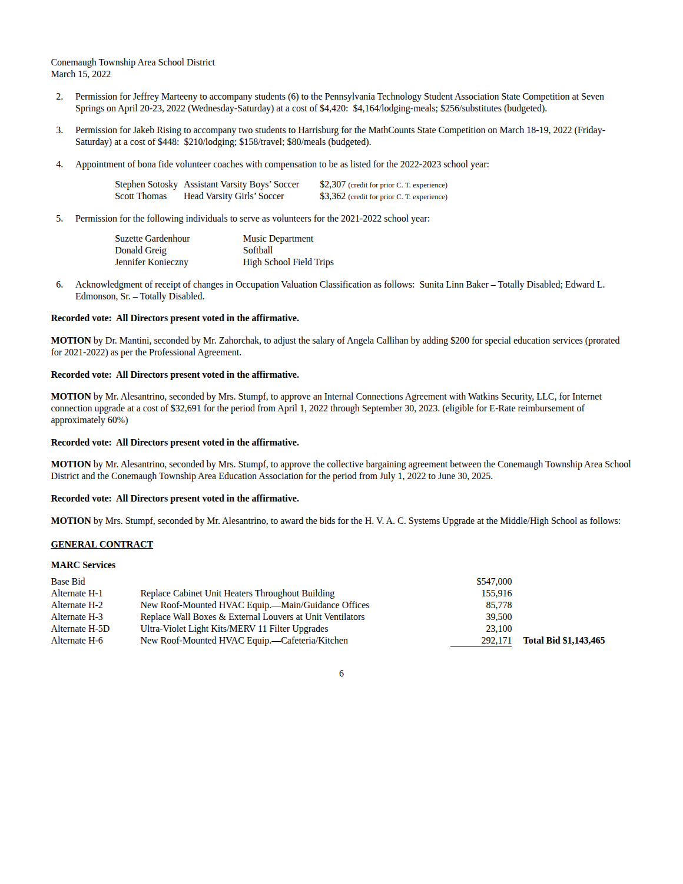Conemaugh Township Area School District
March 15, 2022
2. Permission for Jeffrey Marteeny to accompany students (6) to the Pennsylvania Technology Student Association State Competition at Seven Springs on April 20-23, 2022 (Wednesday-Saturday) at a cost of $4,420: $4,164/lodging-meals; $256/substitutes (budgeted).
3. Permission for Jakeb Rising to accompany two students to Harrisburg for the MathCounts State Competition on March 18-19, 2022 (Friday-Saturday) at a cost of $448: $210/lodging; $158/travel; $80/meals (budgeted).
4. Appointment of bona fide volunteer coaches with compensation to be as listed for the 2022-2023 school year:
| Stephen Sotosky | Assistant Varsity Boys’ Soccer | $2,307 (credit for prior C. T. experience) |
| Scott Thomas | Head Varsity Girls’ Soccer | $3,362 (credit for prior C. T. experience) |
5. Permission for the following individuals to serve as volunteers for the 2021-2022 school year:
| Suzette Gardenhour | Music Department |
| Donald Greig | Softball |
| Jennifer Konieczny | High School Field Trips |
6. Acknowledgment of receipt of changes in Occupation Valuation Classification as follows: Sunita Linn Baker – Totally Disabled; Edward L. Edmonson, Sr. – Totally Disabled.
Recorded vote: All Directors present voted in the affirmative.
MOTION by Dr. Mantini, seconded by Mr. Zahorchak, to adjust the salary of Angela Callihan by adding $200 for special education services (prorated for 2021-2022) as per the Professional Agreement.
Recorded vote: All Directors present voted in the affirmative.
MOTION by Mr. Alesantrino, seconded by Mrs. Stumpf, to approve an Internal Connections Agreement with Watkins Security, LLC, for Internet connection upgrade at a cost of $32,691 for the period from April 1, 2022 through September 30, 2023. (eligible for E-Rate reimbursement of approximately 60%)
Recorded vote: All Directors present voted in the affirmative.
MOTION by Mr. Alesantrino, seconded by Mrs. Stumpf, to approve the collective bargaining agreement between the Conemaugh Township Area School District and the Conemaugh Township Area Education Association for the period from July 1, 2022 to June 30, 2025.
Recorded vote: All Directors present voted in the affirmative.
MOTION by Mrs. Stumpf, seconded by Mr. Alesantrino, to award the bids for the H. V. A. C. Systems Upgrade at the Middle/High School as follows:
GENERAL CONTRACT
MARC Services
| Base Bid | | $547,000 | |
| Alternate H-1 | Replace Cabinet Unit Heaters Throughout Building | 155,916 | |
| Alternate H-2 | New Roof-Mounted HVAC Equip.—Main/Guidance Offices | 85,778 | |
| Alternate H-3 | Replace Wall Boxes & External Louvers at Unit Ventilators | 39,500 | |
| Alternate H-5D | Ultra-Violet Light Kits/MERV 11 Filter Upgrades | 23,100 | |
| Alternate H-6 | New Roof-Mounted HVAC Equip.—Cafeteria/Kitchen | 292,171 | Total Bid $1,143,465 |
6